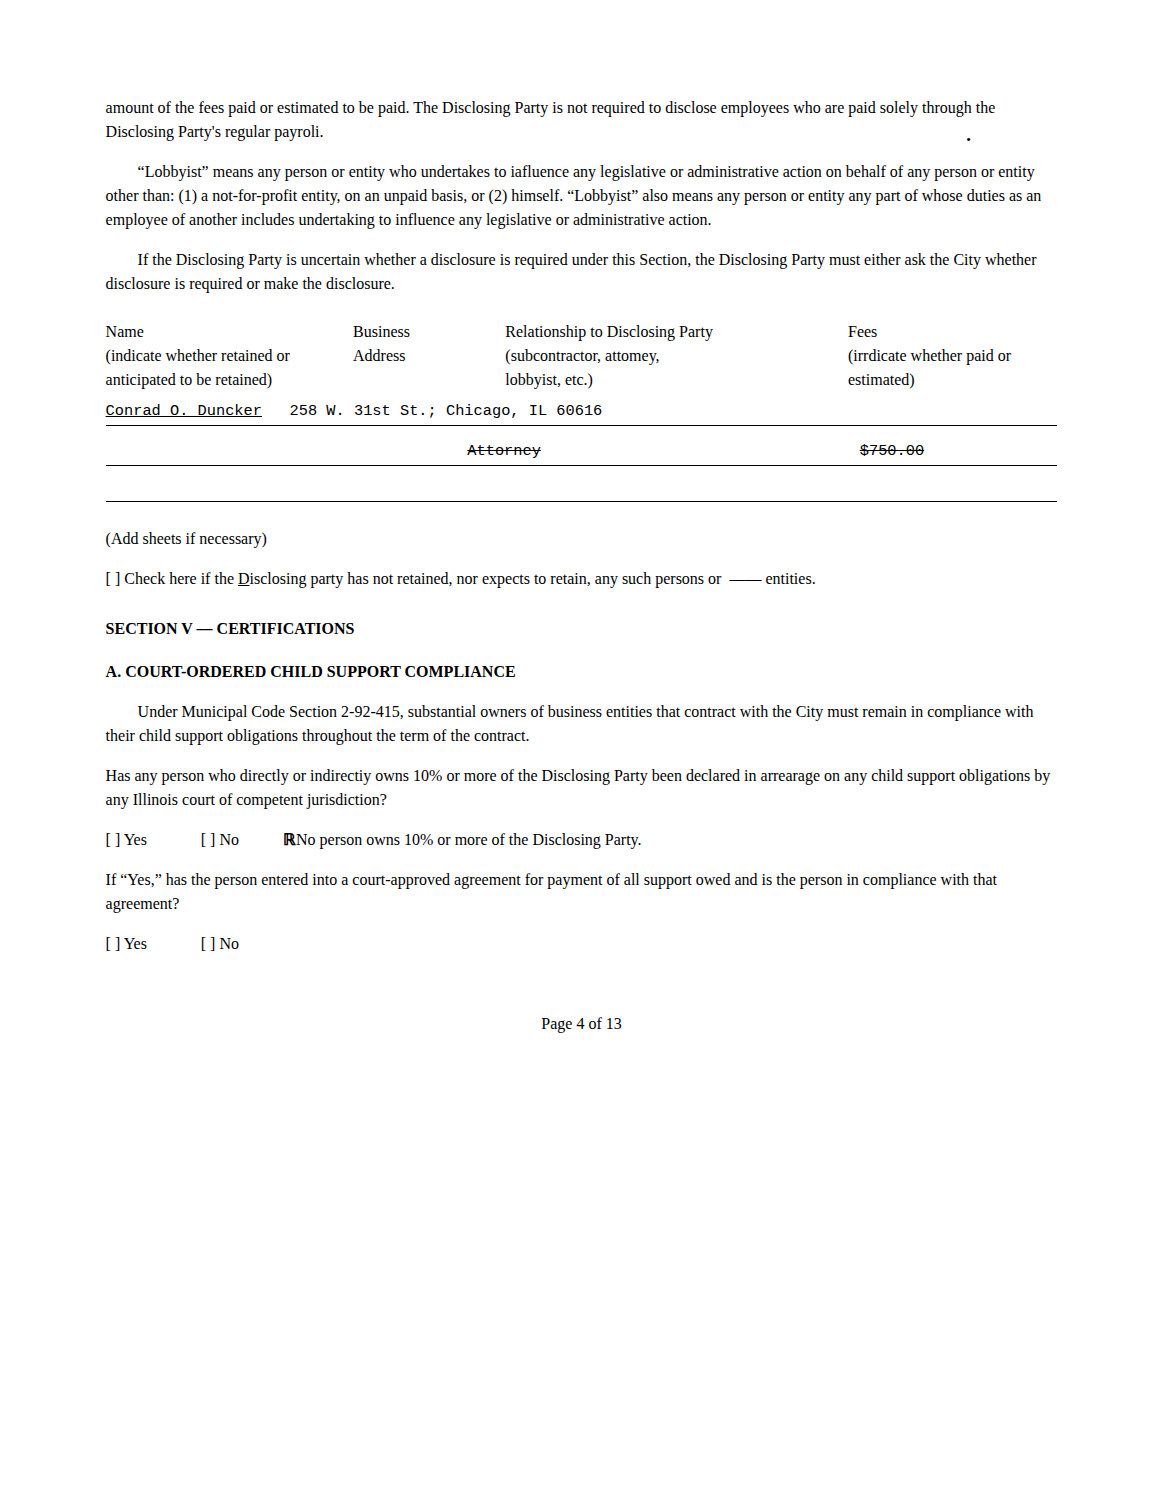•
amount of the fees paid or estimated to be paid. The Disclosing Party is not required to disclose employees who are paid solely through the Disclosing Party's regular payroli.
“Lobbyist” means any person or entity who undertakes to iafluence any legislative or administrative action on behalf of any person or entity other than: (1) a not-for-profit entity, on an unpaid basis, or (2) himself. “Lobbyist” also means any person or entity any part of whose duties as an employee of another includes undertaking to influence any legislative or administrative action.
If the Disclosing Party is uncertain whether a disclosure is required under this Section, the Disclosing Party must either ask the City whether disclosure is required or make the disclosure.
| Name (indicate whether retained or anticipated to be retained) | Business Address | Relationship to Disclosing Party (subcontractor, attomey, lobbyist, etc.) | Fees (irrdicate whether paid or estimated) |
Conrad O. Duncker 258 W. 31st St.; Chicago, IL 60616
Attorney $750.00
(Add sheets if necessary)
[ ] Check here if the Disclosing party has not retained, nor expects to retain, any such persons or —— entities.
SECTION V –– CERTIFICATIONS
A. COURT-ORDERED CHILD SUPPORT COMPLIANCE
Under Municipal Code Section 2-92-415, substantial owners of business entities that contract with the City must remain in compliance with their child support obligations throughout the term of the contract.
Has any person who directly or indirectiy owns 10% or more of the Disclosing Party been declared in arrearage on any child support obligations by any Illinois court of competent jurisdiction?
[ ] Yes [ ] No ℝNo person owns 10% or more of the Disclosing Party.
If “Yes,” has the person entered into a court-approved agreement for payment of all support owed and is the person in compliance with that agreement?
[ ] Yes [ ] No
Page 4 of 13